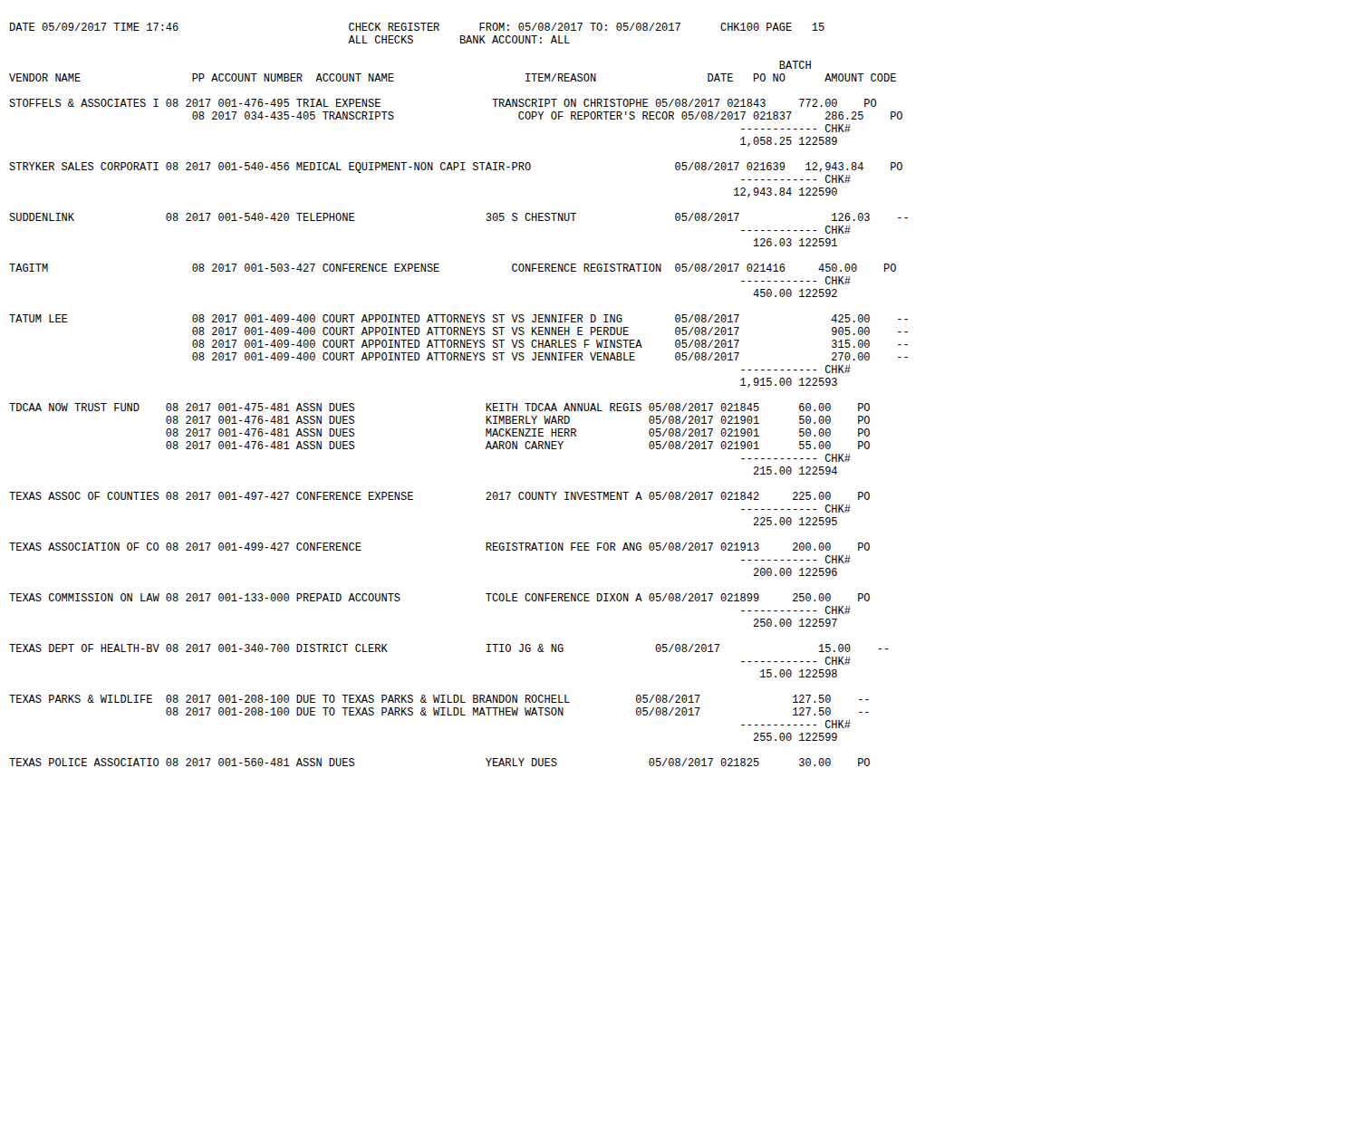DATE 05/09/2017 TIME 17:46 CHECK REGISTER FROM: 05/08/2017 TO: 05/08/2017 CHK100 PAGE 15 ALL CHECKS BANK ACCOUNT: ALL BATCH VENDOR NAME PP ACCOUNT NUMBER ACCOUNT NAME ITEM/REASON DATE PO NO AMOUNT CODE STOFFELS & ASSOCIATES I 08 2017 001-476-495 TRIAL EXPENSE TRANSCRIPT ON CHRISTOPHE 05/08/2017 021843 772.00 PO 08 2017 034-435-405 TRANSCRIPTS COPY OF REPORTER'S RECOR 05/08/2017 021837 286.25 PO ------------ CHK# 1,058.25 122589 STRYKER SALES CORPORATI 08 2017 001-540-456 MEDICAL EQUIPMENT-NON CAPI STAIR-PRO 05/08/2017 021639 12,943.84 PO ------------ CHK# 12,943.84 122590 SUDDENLINK 08 2017 001-540-420 TELEPHONE 305 S CHESTNUT 05/08/2017 126.03 -- ------------ CHK# 126.03 122591 TAGITM 08 2017 001-503-427 CONFERENCE EXPENSE CONFERENCE REGISTRATION 05/08/2017 021416 450.00 PO ------------ CHK# 450.00 122592 TATUM LEE 08 2017 001-409-400 COURT APPOINTED ATTORNEYS ST VS JENNIFER D ING 05/08/2017 425.00 -- 08 2017 001-409-400 COURT APPOINTED ATTORNEYS ST VS KENNEH E PERDUE 05/08/2017 905.00 -- 08 2017 001-409-400 COURT APPOINTED ATTORNEYS ST VS CHARLES F WINSTEA 05/08/2017 315.00 -- 08 2017 001-409-400 COURT APPOINTED ATTORNEYS ST VS JENNIFER VENABLE 05/08/2017 270.00 -- ------------ CHK# 1,915.00 122593 TDCAA NOW TRUST FUND 08 2017 001-475-481 ASSN DUES KEITH TDCAA ANNUAL REGIS 05/08/2017 021845 60.00 PO 08 2017 001-476-481 ASSN DUES KIMBERLY WARD 05/08/2017 021901 50.00 PO 08 2017 001-476-481 ASSN DUES MACKENZIE HERR 05/08/2017 021901 50.00 PO 08 2017 001-476-481 ASSN DUES AARON CARNEY 05/08/2017 021901 55.00 PO ------------ CHK# 215.00 122594 TEXAS ASSOC OF COUNTIES 08 2017 001-497-427 CONFERENCE EXPENSE 2017 COUNTY INVESTMENT A 05/08/2017 021842 225.00 PO ------------ CHK# 225.00 122595 TEXAS ASSOCIATION OF CO 08 2017 001-499-427 CONFERENCE REGISTRATION FEE FOR ANG 05/08/2017 021913 200.00 PO ------------ CHK# 200.00 122596 TEXAS COMMISSION ON LAW 08 2017 001-133-000 PREPAID ACCOUNTS TCOLE CONFERENCE DIXON A 05/08/2017 021899 250.00 PO ------------ CHK# 250.00 122597 TEXAS DEPT OF HEALTH-BV 08 2017 001-340-700 DISTRICT CLERK ITIO JG & NG 05/08/2017 15.00 -- ------------ CHK# 15.00 122598 TEXAS PARKS & WILDLIFE 08 2017 001-208-100 DUE TO TEXAS PARKS & WILDL BRANDON ROCHELL 05/08/2017 127.50 -- 08 2017 001-208-100 DUE TO TEXAS PARKS & WILDL MATTHEW WATSON 05/08/2017 127.50 -- ------------ CHK# 255.00 122599 TEXAS POLICE ASSOCIATIO 08 2017 001-560-481 ASSN DUES YEARLY DUES 05/08/2017 021825 30.00 PO